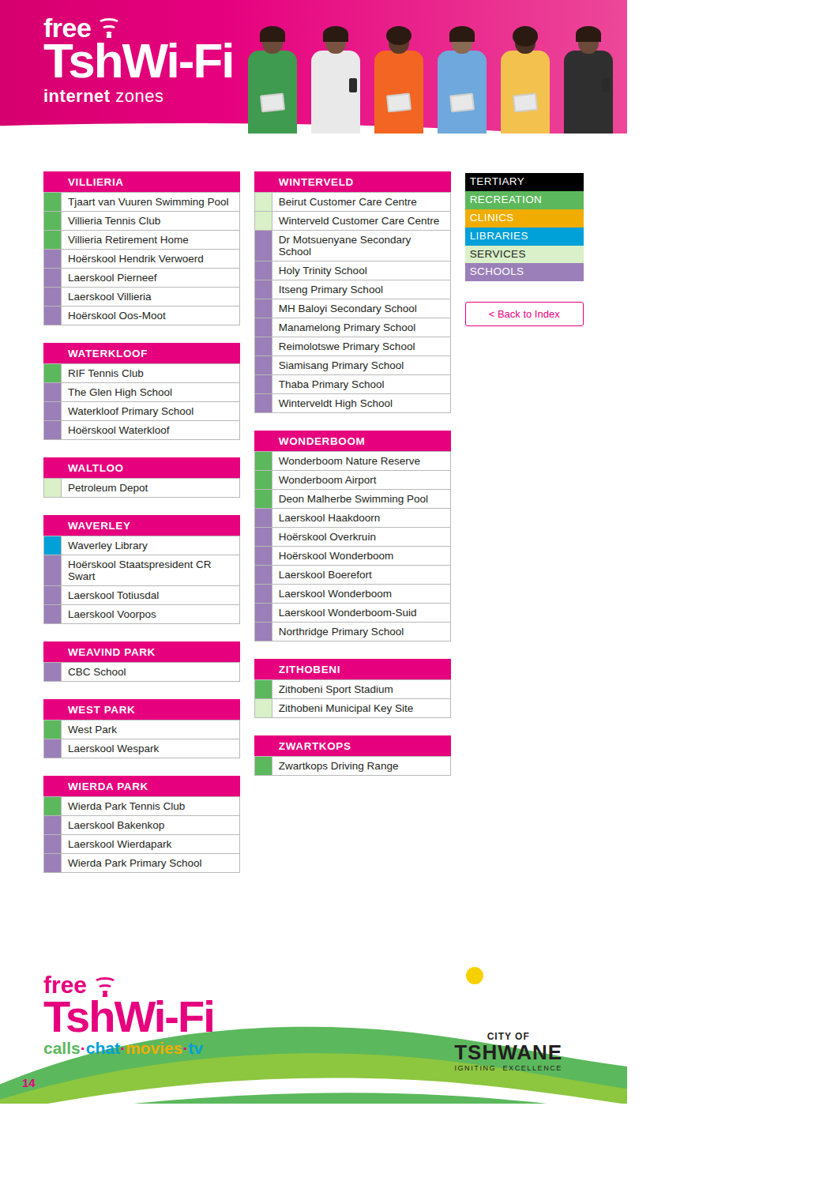free
TshWi-Fi
internet zones
VILLIERIA
| | Tjaart van Vuuren Swimming Pool |
| | Villieria Tennis Club |
| | Villieria Retirement Home |
| | Hoërskool Hendrik Verwoerd |
| | Laerskool Pierneef |
| | Laerskool Villieria |
| | Hoërskool Oos-Moot |
WATERKLOOF
| | RIF Tennis Club |
| | The Glen High School |
| | Waterkloof Primary School |
| | Hoërskool Waterkloof |
WALTLOO
| | Petroleum Depot |
WAVERLEY
| | Waverley Library |
| | Hoërskool Staatspresident CR Swart |
| | Laerskool Totiusdal |
| | Laerskool Voorpos |
WEAVIND PARK
| | CBC School |
WEST PARK
| | West Park |
| | Laerskool Wespark |
WIERDA PARK
| | Wierda Park Tennis Club |
| | Laerskool Bakenkop |
| | Laerskool Wierdapark |
| | Wierda Park Primary School |
WINTERVELD
| | Beirut Customer Care Centre |
| | Winterveld Customer Care Centre |
| | Dr Motsuenyane Secondary School |
| | Holy Trinity School |
| | Itseng Primary School |
| | MH Baloyi Secondary School |
| | Manamelong Primary School |
| | Reimolotswe Primary School |
| | Siamisang Primary School |
| | Thaba Primary School |
| | Winterveldt High School |
WONDERBOOM
| | Wonderboom Nature Reserve |
| | Wonderboom Airport |
| | Deon Malherbe Swimming Pool |
| | Laerskool Haakdoorn |
| | Hoërskool Overkruin |
| | Hoërskool Wonderboom |
| | Laerskool Boerefort |
| | Laerskool Wonderboom |
| | Laerskool Wonderboom-Suid |
| | Northridge Primary School |
ZITHOBENI
| | Zithobeni Sport Stadium |
| | Zithobeni Municipal Key Site |
ZWARTKOPS
| | Zwartkops Driving Range |
TERTIARY
RECREATION
CLINICS
LIBRARIES
SERVICES
SCHOOLS
< Back to Index
free
TshWi-Fi
calls·chat·movies·tv
CITY OF
TSHWANE
IGNITING EXCELLENCE
14